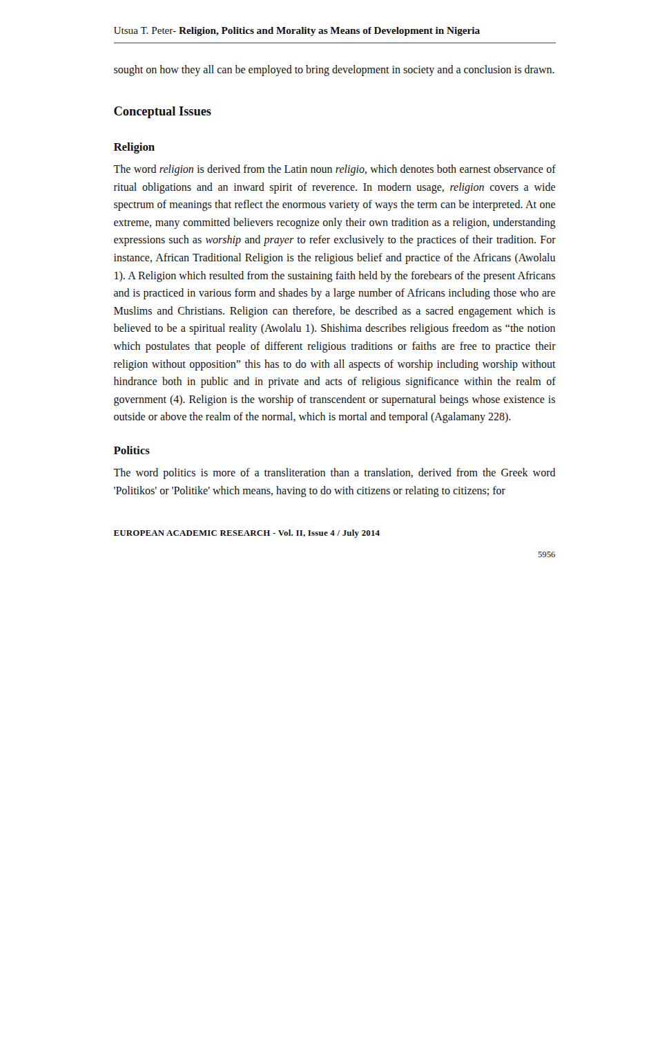Utsua T. Peter- Religion, Politics and Morality as Means of Development in Nigeria
sought on how they all can be employed to bring development in society and a conclusion is drawn.
Conceptual Issues
Religion
The word religion is derived from the Latin noun religio, which denotes both earnest observance of ritual obligations and an inward spirit of reverence. In modern usage, religion covers a wide spectrum of meanings that reflect the enormous variety of ways the term can be interpreted. At one extreme, many committed believers recognize only their own tradition as a religion, understanding expressions such as worship and prayer to refer exclusively to the practices of their tradition. For instance, African Traditional Religion is the religious belief and practice of the Africans (Awolalu 1). A Religion which resulted from the sustaining faith held by the forebears of the present Africans and is practiced in various form and shades by a large number of Africans including those who are Muslims and Christians. Religion can therefore, be described as a sacred engagement which is believed to be a spiritual reality (Awolalu 1). Shishima describes religious freedom as “the notion which postulates that people of different religious traditions or faiths are free to practice their religion without opposition” this has to do with all aspects of worship including worship without hindrance both in public and in private and acts of religious significance within the realm of government (4). Religion is the worship of transcendent or supernatural beings whose existence is outside or above the realm of the normal, which is mortal and temporal (Agalamany 228).
Politics
The word politics is more of a transliteration than a translation, derived from the Greek word 'Politikos' or 'Politike' which means, having to do with citizens or relating to citizens; for
EUROPEAN ACADEMIC RESEARCH - Vol. II, Issue 4 / July 2014
5956